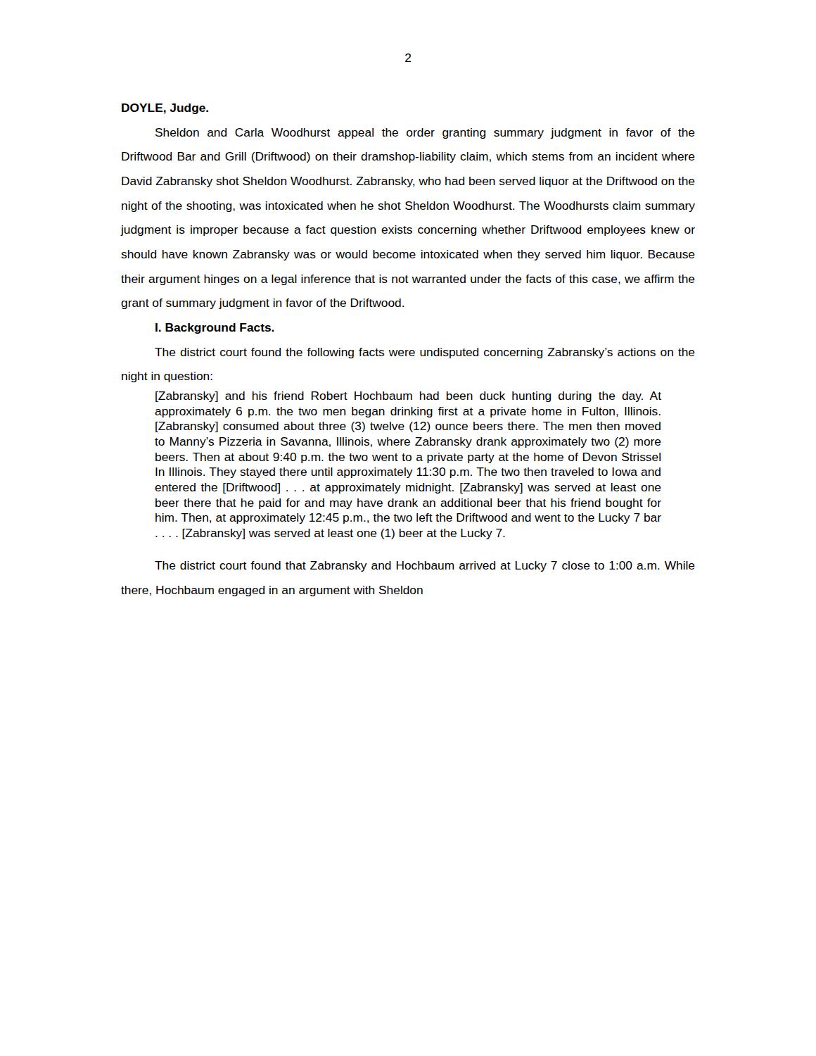2
DOYLE, Judge.
Sheldon and Carla Woodhurst appeal the order granting summary judgment in favor of the Driftwood Bar and Grill (Driftwood) on their dramshop-liability claim, which stems from an incident where David Zabransky shot Sheldon Woodhurst. Zabransky, who had been served liquor at the Driftwood on the night of the shooting, was intoxicated when he shot Sheldon Woodhurst. The Woodhursts claim summary judgment is improper because a fact question exists concerning whether Driftwood employees knew or should have known Zabransky was or would become intoxicated when they served him liquor. Because their argument hinges on a legal inference that is not warranted under the facts of this case, we affirm the grant of summary judgment in favor of the Driftwood.
I. Background Facts.
The district court found the following facts were undisputed concerning Zabransky’s actions on the night in question:
[Zabransky] and his friend Robert Hochbaum had been duck hunting during the day. At approximately 6 p.m. the two men began drinking first at a private home in Fulton, Illinois. [Zabransky] consumed about three (3) twelve (12) ounce beers there. The men then moved to Manny’s Pizzeria in Savanna, Illinois, where Zabransky drank approximately two (2) more beers. Then at about 9:40 p.m. the two went to a private party at the home of Devon Strissel In Illinois. They stayed there until approximately 11:30 p.m. The two then traveled to Iowa and entered the [Driftwood] . . . at approximately midnight. [Zabransky] was served at least one beer there that he paid for and may have drank an additional beer that his friend bought for him. Then, at approximately 12:45 p.m., the two left the Driftwood and went to the Lucky 7 bar . . . . [Zabransky] was served at least one (1) beer at the Lucky 7.
The district court found that Zabransky and Hochbaum arrived at Lucky 7 close to 1:00 a.m. While there, Hochbaum engaged in an argument with Sheldon